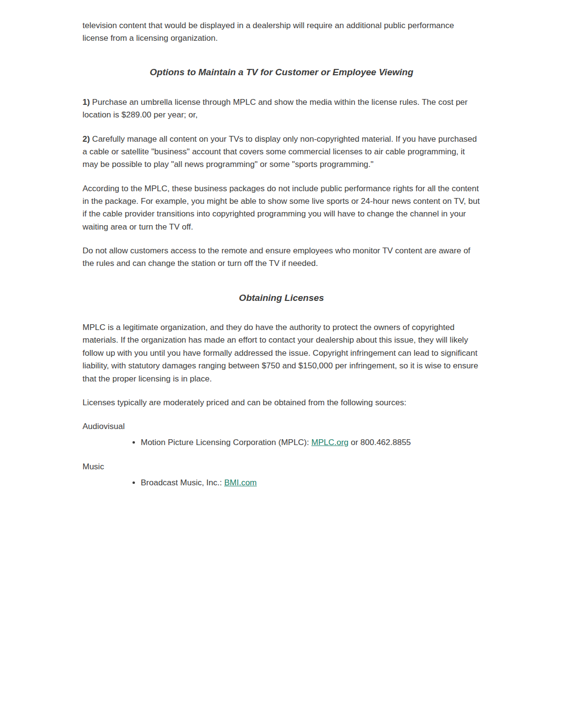television content that would be displayed in a dealership will require an additional public performance license from a licensing organization.
Options to Maintain a TV for Customer or Employee Viewing
1) Purchase an umbrella license through MPLC and show the media within the license rules. The cost per location is $289.00 per year; or,
2) Carefully manage all content on your TVs to display only non-copyrighted material. If you have purchased a cable or satellite "business" account that covers some commercial licenses to air cable programming, it may be possible to play "all news programming" or some "sports programming."
According to the MPLC, these business packages do not include public performance rights for all the content in the package. For example, you might be able to show some live sports or 24-hour news content on TV, but if the cable provider transitions into copyrighted programming you will have to change the channel in your waiting area or turn the TV off.
Do not allow customers access to the remote and ensure employees who monitor TV content are aware of the rules and can change the station or turn off the TV if needed.
Obtaining Licenses
MPLC is a legitimate organization, and they do have the authority to protect the owners of copyrighted materials. If the organization has made an effort to contact your dealership about this issue, they will likely follow up with you until you have formally addressed the issue. Copyright infringement can lead to significant liability, with statutory damages ranging between $750 and $150,000 per infringement, so it is wise to ensure that the proper licensing is in place.
Licenses typically are moderately priced and can be obtained from the following sources:
Audiovisual
Motion Picture Licensing Corporation (MPLC): MPLC.org or 800.462.8855
Music
Broadcast Music, Inc.: BMI.com